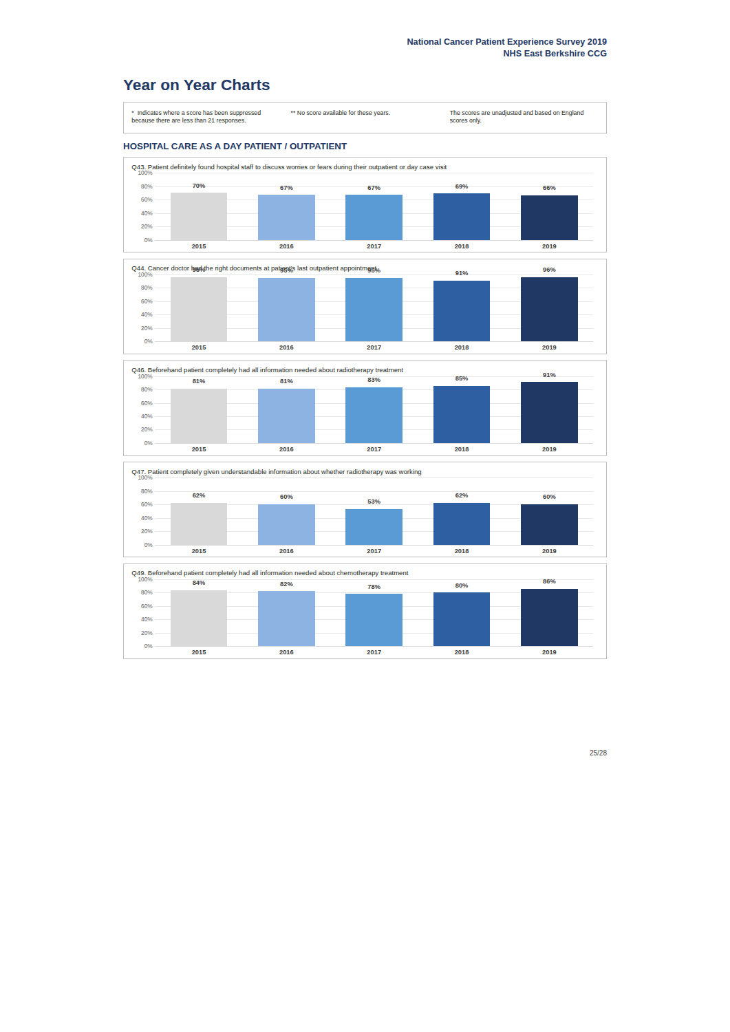National Cancer Patient Experience Survey 2019
NHS East Berkshire CCG
Year on Year Charts
* Indicates where a score has been suppressed because there are less than 21 responses.
** No score available for these years.
The scores are unadjusted and based on England scores only.
HOSPITAL CARE AS A DAY PATIENT / OUTPATIENT
Q43. Patient definitely found hospital staff to discuss worries or fears during their outpatient or day case visit
100%
80%
60%
40%
20% 0%
70%
67%
67%
69%
66%
2015
2016
2017
2018
2019
Q44. Cancer doctor had the right documents at patient's last outpatient appointment
100%
80%
60%
40%
20% 0%
96%
95%
95%
91%
96%
2015
2016
2017
2018
2019
Q46. Beforehand patient completely had all information needed about radiotherapy treatment
100%
80%
60%
40%
20% 0%
81%
81%
83%
85%
91%
2015
2016
2017
2018
2019
Q47. Patient completely given understandable information about whether radiotherapy was working
100%
80%
60%
40%
20% 0%
62%
60%
53%
62%
60%
2015
2016
2017
2018
2019
Q49. Beforehand patient completely had all information needed about chemotherapy treatment
100%
80%
60%
40%
20% 0%
84%
82%
78%
80%
86%
2015
2016
2017
2018
2019
25/28